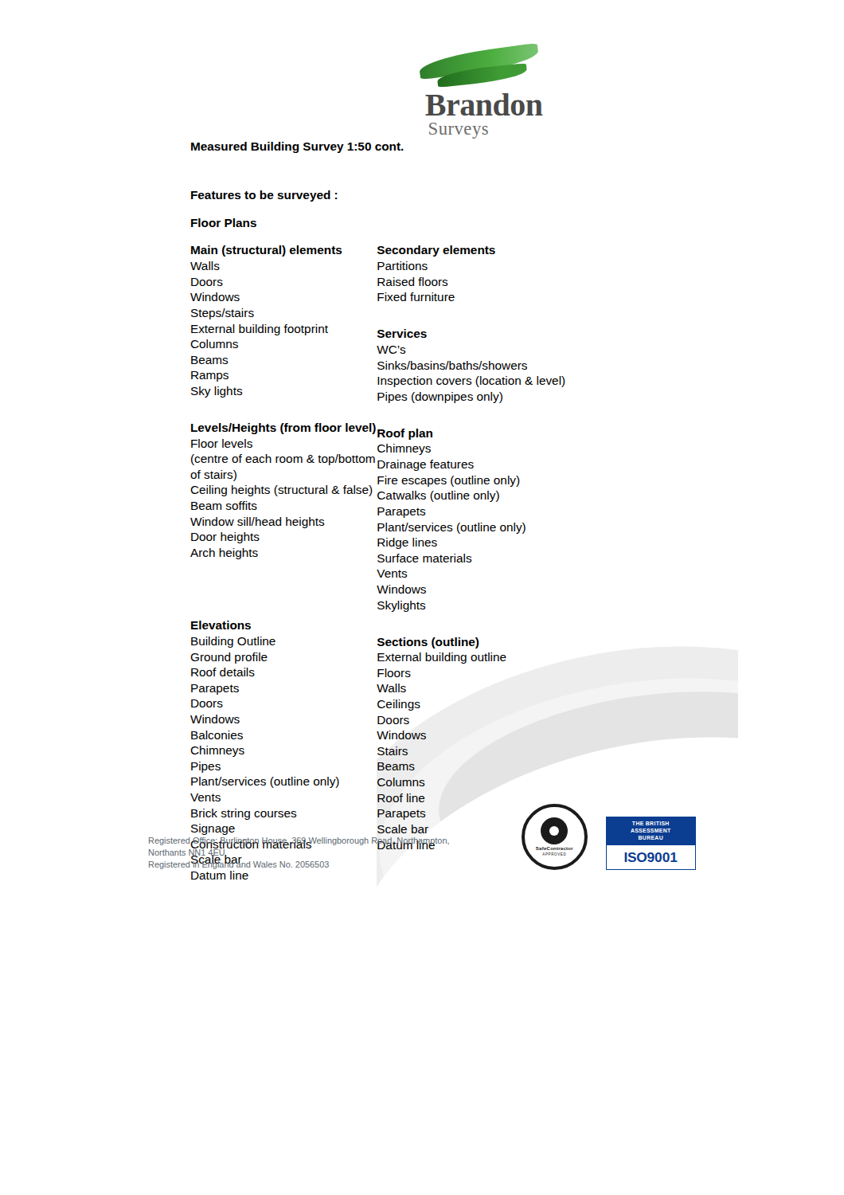Brandon
Surveys
Measured Building Survey 1:50 cont.
Features to be surveyed :
Floor Plans
Main (structural) elements
Walls
Doors
Windows
Steps/stairs
External building footprint
Columns
Beams
Ramps
Sky lights
Levels/Heights (from floor level)
Floor levels
(centre of each room & top/bottom of stairs)
Ceiling heights (structural & false)
Beam soffits
Window sill/head heights
Door heights
Arch heights
Elevations
Building Outline
Ground profile
Roof details
Parapets
Doors
Windows
Balconies
Chimneys
Pipes
Plant/services (outline only)
Vents
Brick string courses
Signage
Construction materials
Scale bar
Datum line
Secondary elements
Partitions
Raised floors
Fixed furniture
Services
WC’s
Sinks/basins/baths/showers
Inspection covers (location & level)
Pipes (downpipes only)
Roof plan
Chimneys
Drainage features
Fire escapes (outline only)
Catwalks (outline only)
Parapets
Plant/services (outline only)
Ridge lines
Surface materials
Vents
Windows
Skylights
Sections (outline)
External building outline
Floors
Walls
Ceilings
Doors
Windows
Stairs
Beams
Columns
Roof line
Parapets
Scale bar
Datum line
Registered Office: Burlington House, 369 Wellingborough Road, Northampton, Northants NN1 4EU
Registered in England and Wales No. 2056503
SafeContractor APPROVED
THE BRITISH
ASSESSMENT
BUREAU
ISO 9001